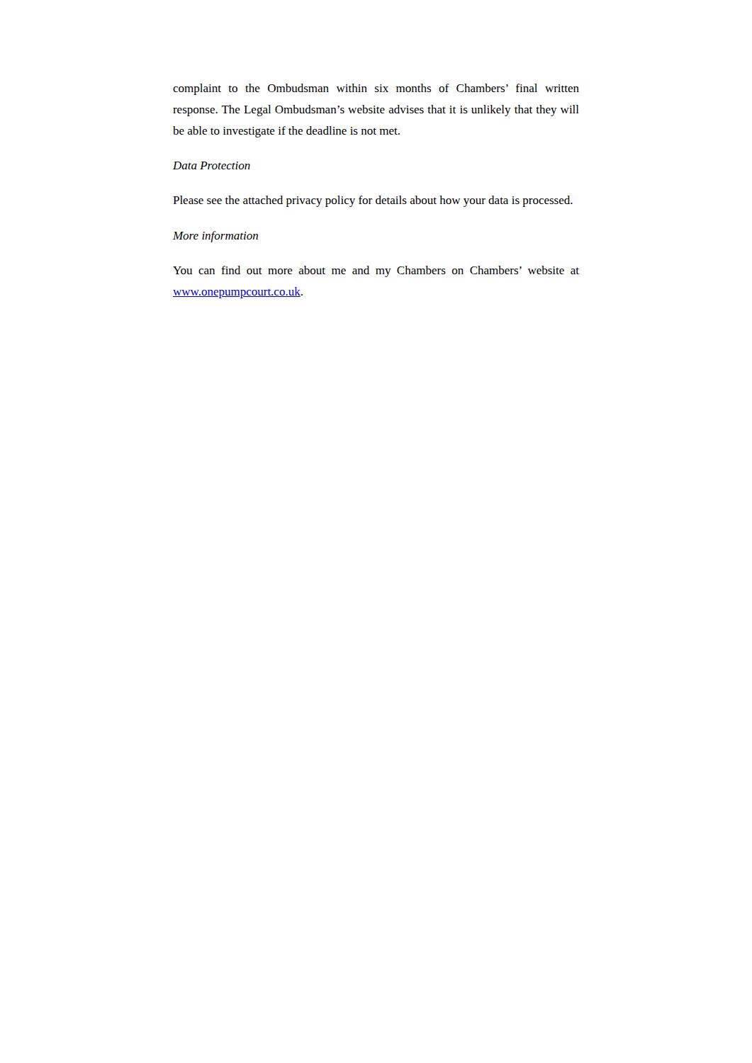complaint to the Ombudsman within six months of Chambers’ final written response. The Legal Ombudsman’s website advises that it is unlikely that they will be able to investigate if the deadline is not met.
Data Protection
Please see the attached privacy policy for details about how your data is processed.
More information
You can find out more about me and my Chambers on Chambers’ website at www.onepumpcourt.co.uk.